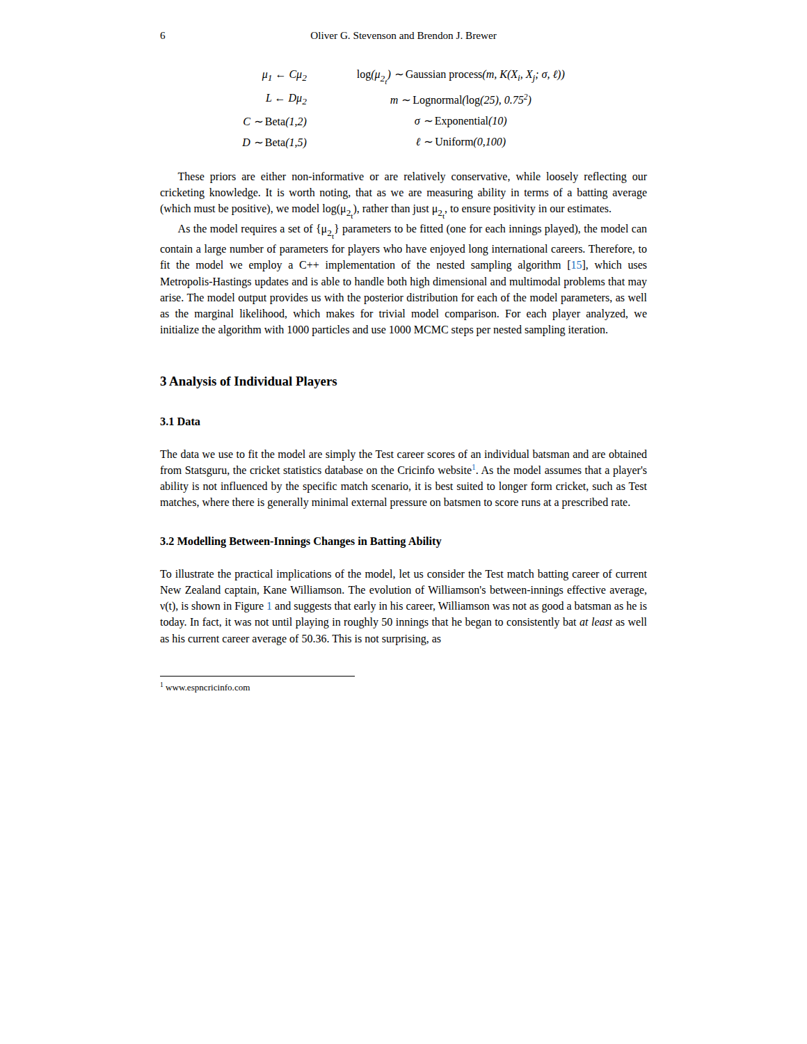6
Oliver G. Stevenson and Brendon J. Brewer
μ1 ← Cμ2
L ← Dμ2
C ∼ Beta(1,2)
D ∼ Beta(1,5)
log(μ2t) ∼ Gaussian process(m, K(Xi, Xj; σ, ℓ))
m ∼ Lognormal(log(25), 0.752)
σ ∼ Exponential(10)
ℓ ∼ Uniform(0,100)
These priors are either non-informative or are relatively conservative, while loosely reflecting our cricketing knowledge. It is worth noting, that as we are measuring ability in terms of a batting average (which must be positive), we model log(μ2t), rather than just μ2t, to ensure positivity in our estimates.
As the model requires a set of {μ2t} parameters to be fitted (one for each innings played), the model can contain a large number of parameters for players who have enjoyed long international careers. Therefore, to fit the model we employ a C++ implementation of the nested sampling algorithm [15], which uses Metropolis-Hastings updates and is able to handle both high dimensional and multimodal problems that may arise. The model output provides us with the posterior distribution for each of the model parameters, as well as the marginal likelihood, which makes for trivial model comparison. For each player analyzed, we initialize the algorithm with 1000 particles and use 1000 MCMC steps per nested sampling iteration.
3 Analysis of Individual Players
3.1 Data
The data we use to fit the model are simply the Test career scores of an individual batsman and are obtained from Statsguru, the cricket statistics database on the Cricinfo website1. As the model assumes that a player's ability is not influenced by the specific match scenario, it is best suited to longer form cricket, such as Test matches, where there is generally minimal external pressure on batsmen to score runs at a prescribed rate.
3.2 Modelling Between-Innings Changes in Batting Ability
To illustrate the practical implications of the model, let us consider the Test match batting career of current New Zealand captain, Kane Williamson. The evolution of Williamson's between-innings effective average, ν(t), is shown in Figure 1 and suggests that early in his career, Williamson was not as good a batsman as he is today. In fact, it was not until playing in roughly 50 innings that he began to consistently bat at least as well as his current career average of 50.36. This is not surprising, as
1 www.espncricinfo.com